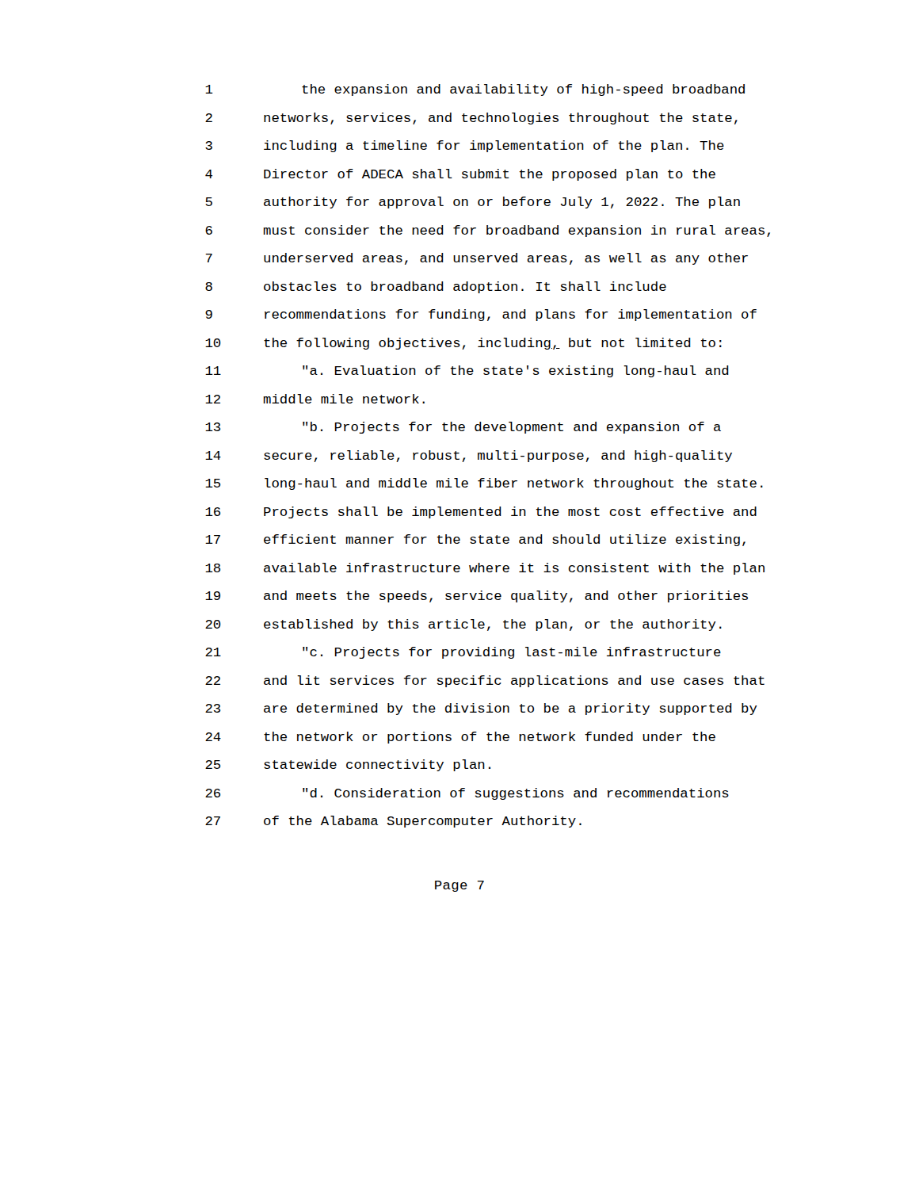| 1 | the expansion and availability of high-speed broadband |
| 2 | networks, services, and technologies throughout the state, |
| 3 | including a timeline for implementation of the plan. The |
| 4 | Director of ADECA shall submit the proposed plan to the |
| 5 | authority for approval on or before July 1, 2022. The plan |
| 6 | must consider the need for broadband expansion in rural areas, |
| 7 | underserved areas, and unserved areas, as well as any other |
| 8 | obstacles to broadband adoption. It shall include |
| 9 | recommendations for funding, and plans for implementation of |
| 10 | the following objectives, including , but not limited to: |
| 11 | "a. Evaluation of the state's existing long-haul and |
| 12 | middle mile network. |
| 13 | "b. Projects for the development and expansion of a |
| 14 | secure, reliable, robust, multi-purpose, and high-quality |
| 15 | long-haul and middle mile fiber network throughout the state. |
| 16 | Projects shall be implemented in the most cost effective and |
| 17 | efficient manner for the state and should utilize existing, |
| 18 | available infrastructure where it is consistent with the plan |
| 19 | and meets the speeds, service quality, and other priorities |
| 20 | established by this article, the plan, or the authority. |
| 21 | "c. Projects for providing last-mile infrastructure |
| 22 | and lit services for specific applications and use cases that |
| 23 | are determined by the division to be a priority supported by |
| 24 | the network or portions of the network funded under the |
| 25 | statewide connectivity plan. |
| 26 | "d. Consideration of suggestions and recommendations |
| 27 | of the Alabama Supercomputer Authority. |
Page 7